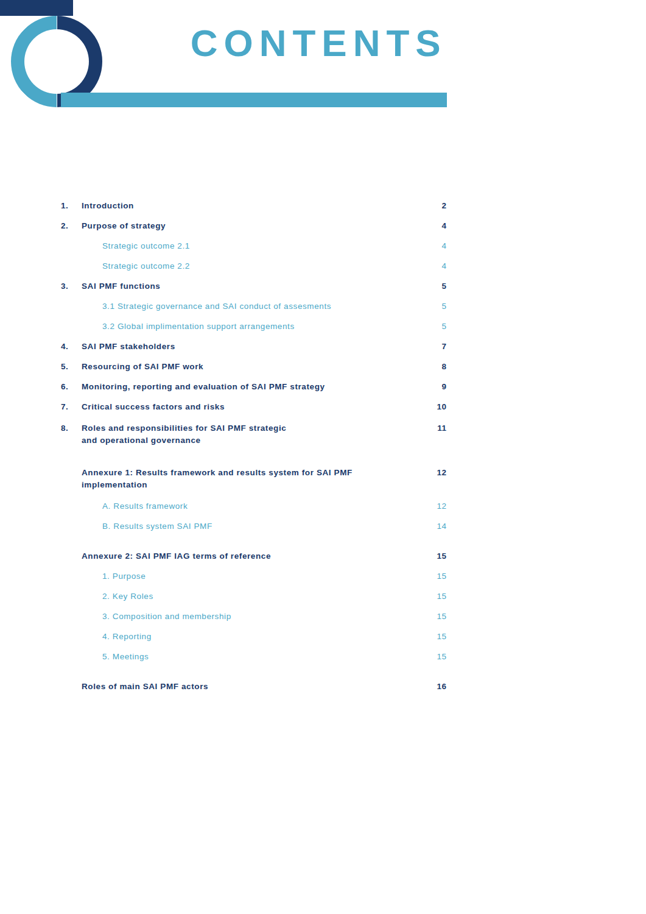CONTENTS
1. Introduction 2
2. Purpose of strategy 4
Strategic outcome 2.14
Strategic outcome 2.24
3. SAI PMF functions 5
3.1 Strategic governance and SAI conduct of assesments 5
3.2 Global implimentation support arrangements 5
4. SAI PMF stakeholders 7
5. Resourcing of SAI PMF work 8
6. Monitoring, reporting and evaluation of SAI PMF strategy 9
7. Critical success factors and risks 10
8. Roles and responsibilities for SAI PMF strategic
and operational governance 11
Annexure 1: Results framework and results system for SAI PMF
implementation 12
A. Results framework 12
B. Results system SAI PMF 14
Annexure 2: SAI PMF IAG terms of reference 15
1. Purpose 15
2. Key Roles 15
3. Composition and membership 15
4. Reporting 15
5. Meetings 15
Roles of main SAI PMF actors 16